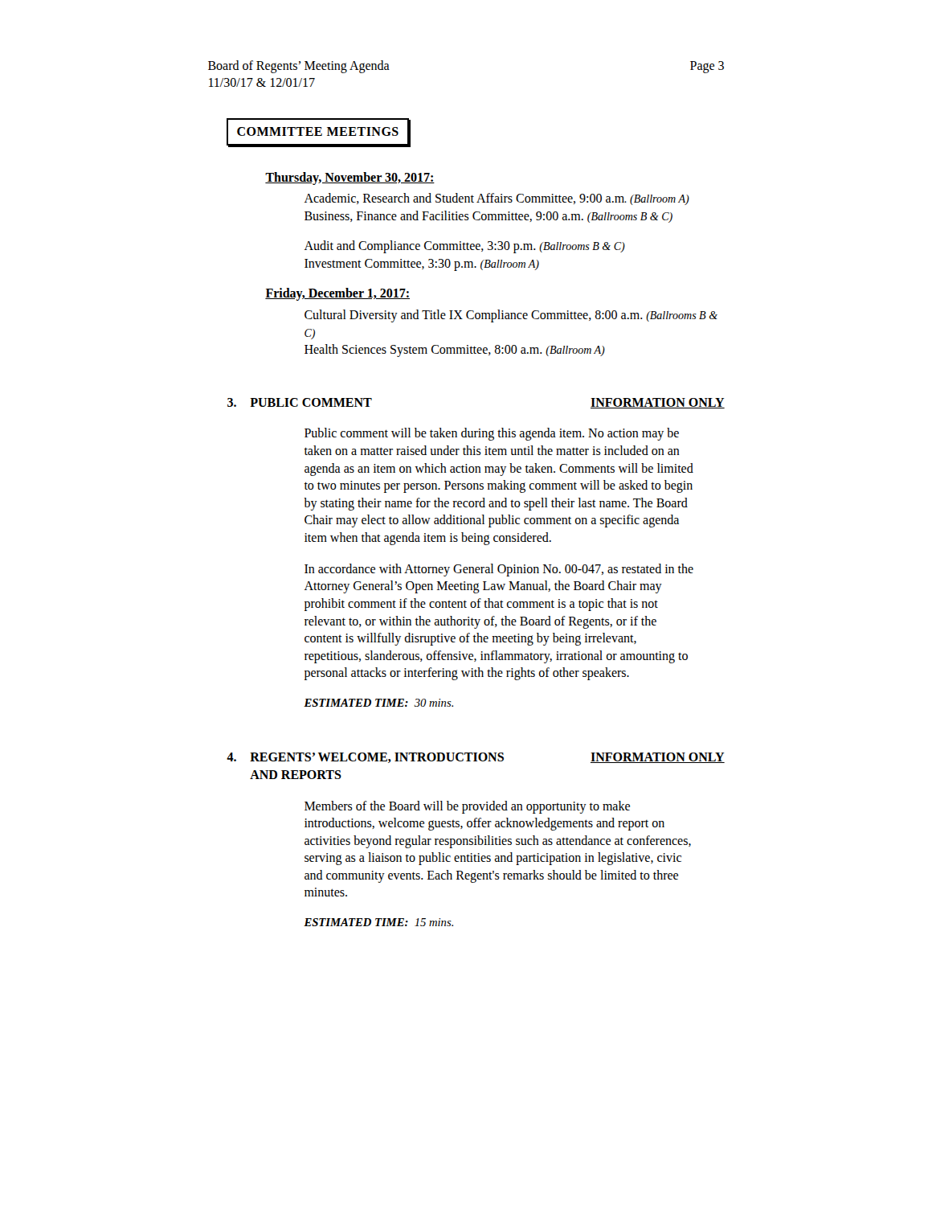Board of Regents’ Meeting Agenda
11/30/17 & 12/01/17
Page 3
COMMITTEE MEETINGS
Thursday, November 30, 2017:
Academic, Research and Student Affairs Committee, 9:00 a.m. (Ballroom A)
Business, Finance and Facilities Committee, 9:00 a.m. (Ballrooms B & C)
Audit and Compliance Committee, 3:30 p.m. (Ballrooms B & C)
Investment Committee, 3:30 p.m. (Ballroom A)
Friday, December 1, 2017:
Cultural Diversity and Title IX Compliance Committee, 8:00 a.m. (Ballrooms B & C)
Health Sciences System Committee, 8:00 a.m. (Ballroom A)
3.
Public Comment
INFORMATION ONLY
Public comment will be taken during this agenda item. No action may be taken on a matter raised under this item until the matter is included on an agenda as an item on which action may be taken. Comments will be limited to two minutes per person. Persons making comment will be asked to begin by stating their name for the record and to spell their last name. The Board Chair may elect to allow additional public comment on a specific agenda item when that agenda item is being considered.
In accordance with Attorney General Opinion No. 00-047, as restated in the Attorney General’s Open Meeting Law Manual, the Board Chair may prohibit comment if the content of that comment is a topic that is not relevant to, or within the authority of, the Board of Regents, or if the content is willfully disruptive of the meeting by being irrelevant, repetitious, slanderous, offensive, inflammatory, irrational or amounting to personal attacks or interfering with the rights of other speakers.
ESTIMATED TIME: 30 mins.
4.
Regents’ Welcome, Introductions
and Reports
INFORMATION ONLY
Members of the Board will be provided an opportunity to make introductions, welcome guests, offer acknowledgements and report on activities beyond regular responsibilities such as attendance at conferences, serving as a liaison to public entities and participation in legislative, civic and community events. Each Regent's remarks should be limited to three minutes.
ESTIMATED TIME: 15 mins.